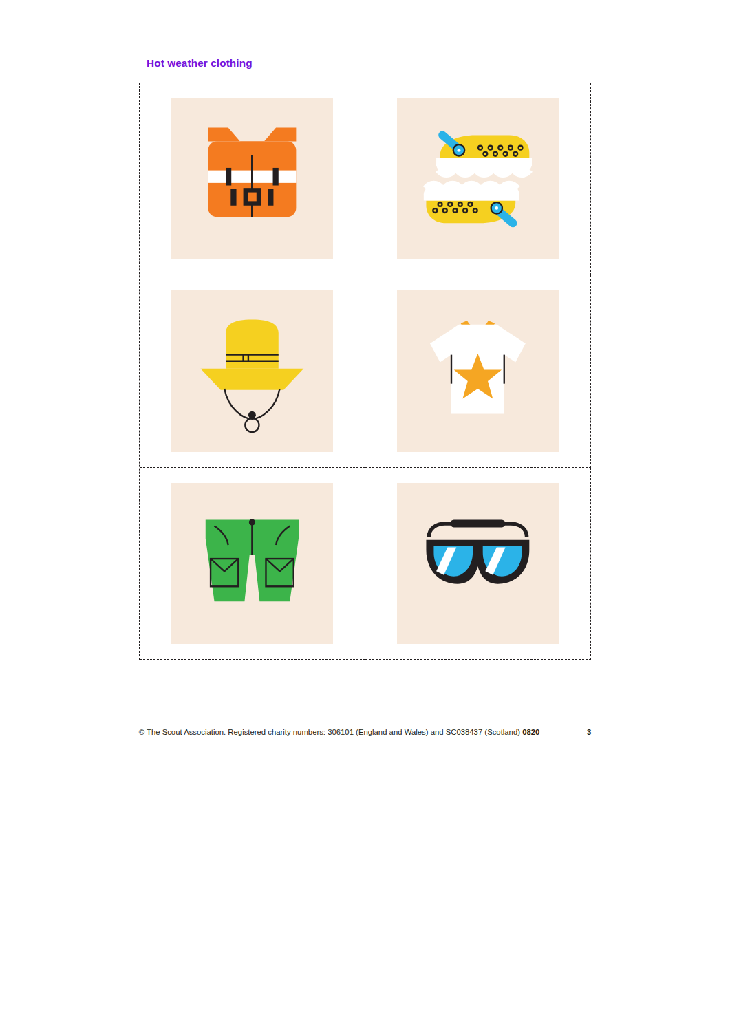Hot weather clothing
© The Scout Association. Registered charity numbers: 306101 (England and Wales) and SC038437 (Scotland) 0820
3